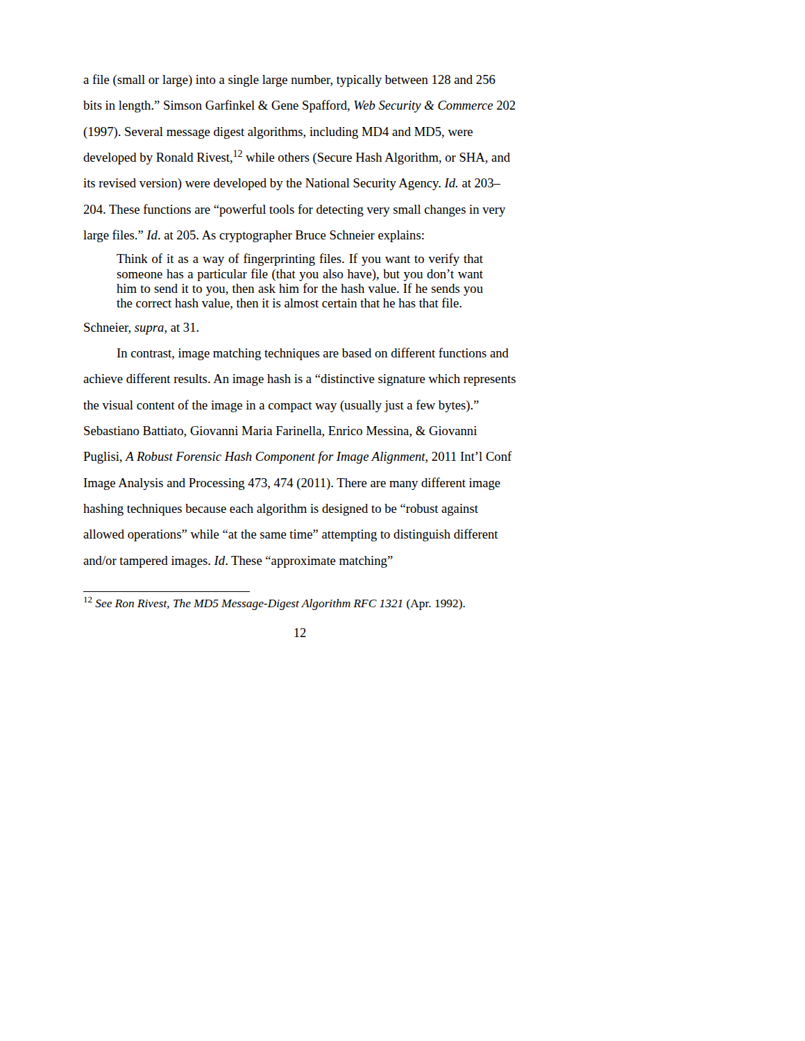a file (small or large) into a single large number, typically between 128 and 256 bits in length.” Simson Garfinkel & Gene Spafford, Web Security & Commerce 202 (1997). Several message digest algorithms, including MD4 and MD5, were developed by Ronald Rivest,12 while others (Secure Hash Algorithm, or SHA, and its revised version) were developed by the National Security Agency. Id. at 203–204. These functions are “powerful tools for detecting very small changes in very large files.” Id. at 205. As cryptographer Bruce Schneier explains:
Think of it as a way of fingerprinting files. If you want to verify that someone has a particular file (that you also have), but you don’t want him to send it to you, then ask him for the hash value. If he sends you the correct hash value, then it is almost certain that he has that file.
Schneier, supra, at 31.
In contrast, image matching techniques are based on different functions and achieve different results. An image hash is a “distinctive signature which represents the visual content of the image in a compact way (usually just a few bytes).” Sebastiano Battiato, Giovanni Maria Farinella, Enrico Messina, & Giovanni Puglisi, A Robust Forensic Hash Component for Image Alignment, 2011 Int’l Conf Image Analysis and Processing 473, 474 (2011). There are many different image hashing techniques because each algorithm is designed to be “robust against allowed operations” while “at the same time” attempting to distinguish different and/or tampered images. Id. These “approximate matching”
12 See Ron Rivest, The MD5 Message-Digest Algorithm RFC 1321 (Apr. 1992).
12